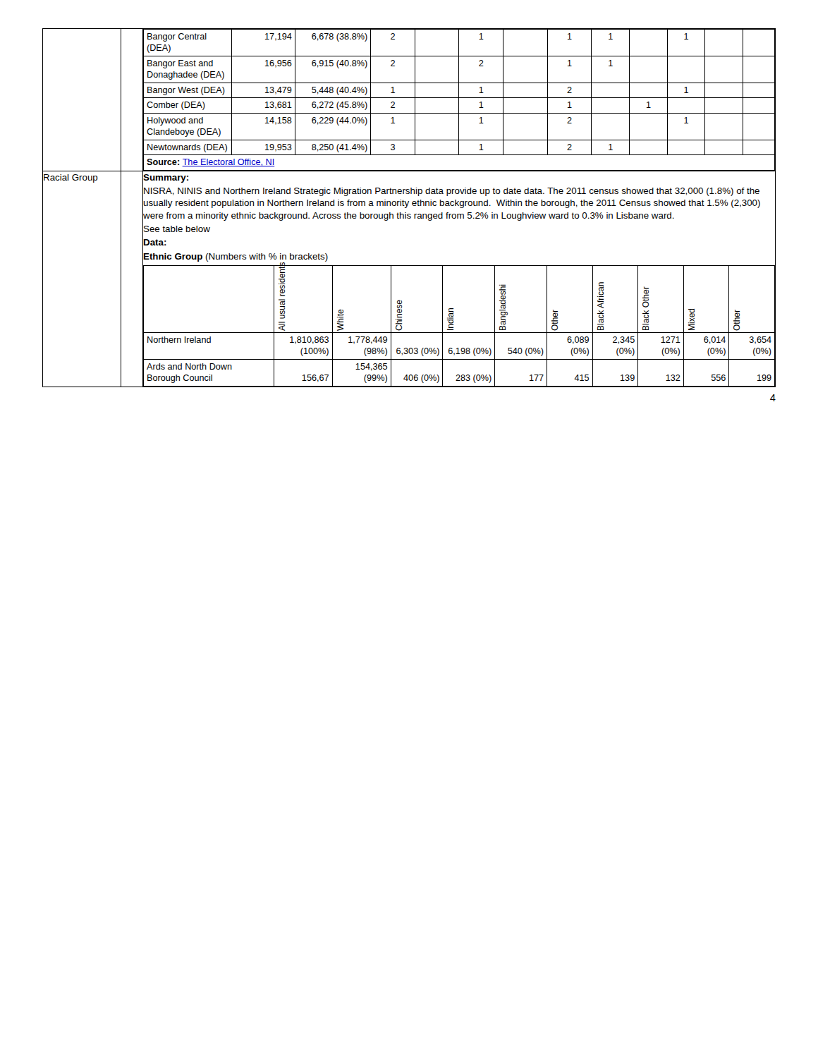| | | / Bangor Central (DEA) / 17,194 / 6,678 (38.8%) / 2 / / 1 / / 1 / 1 / / 1 / / / / Bangor East and Donaghadee (DEA) / 16,956 / 6,915 (40.8%) / 2 / / 2 / / 1 / 1 / / / / / / Bangor West (DEA) / 13,479 / 5,448 (40.4%) / 1 / / 1 / / 2 / / / 1 / / / / Comber (DEA) / 13,681 / 6,272 (45.8%) / 2 / / 1 / / 1 / / 1 / / / / / Holywood and Clandeboye (DEA) / 14,158 / 6,229 (44.0%) / 1 / / 1 / / 2 / / / 1 / / / / Newtownards (DEA) / 19,953 / 8,250 (41.4%) / 3 / / 1 / / 2 / 1 / / / / / / Source: The Electoral Office, NI / |
| Racial Group | | Summary: NISRA, NINIS and Northern Ireland Strategic Migration Partnership data provide up to date data. The 2011 census showed that 32,000 (1.8%) of the usually resident population in Northern Ireland is from a minority ethnic background. Within the borough, the 2011 Census showed that 1.5% (2,300) were from a minority ethnic background. Across the borough this ranged from 5.2% in Loughview ward to 0.3% in Lisbane ward. See table below Data: Ethnic Group (Numbers with % in brackets) / / All usual residents / White / Chinese / Indian / Bangladeshi / Other / Black African / Black Other / Mixed / Other / / Northern Ireland / 1,810,863 (100%) / 1,778,449 (98%) / 6,303 (0%) / 6,198 (0%) / 540 (0%) / 6,089 (0%) / 2,345 (0%) / 1271 (0%) / 6,014 (0%) / 3,654 (0%) / / Ards and North Down Borough Council / 156,67 / 154,365 (99%) / 406 (0%) / 283 (0%) / 177 / 415 / 139 / 132 / 556 / 199 / |
4